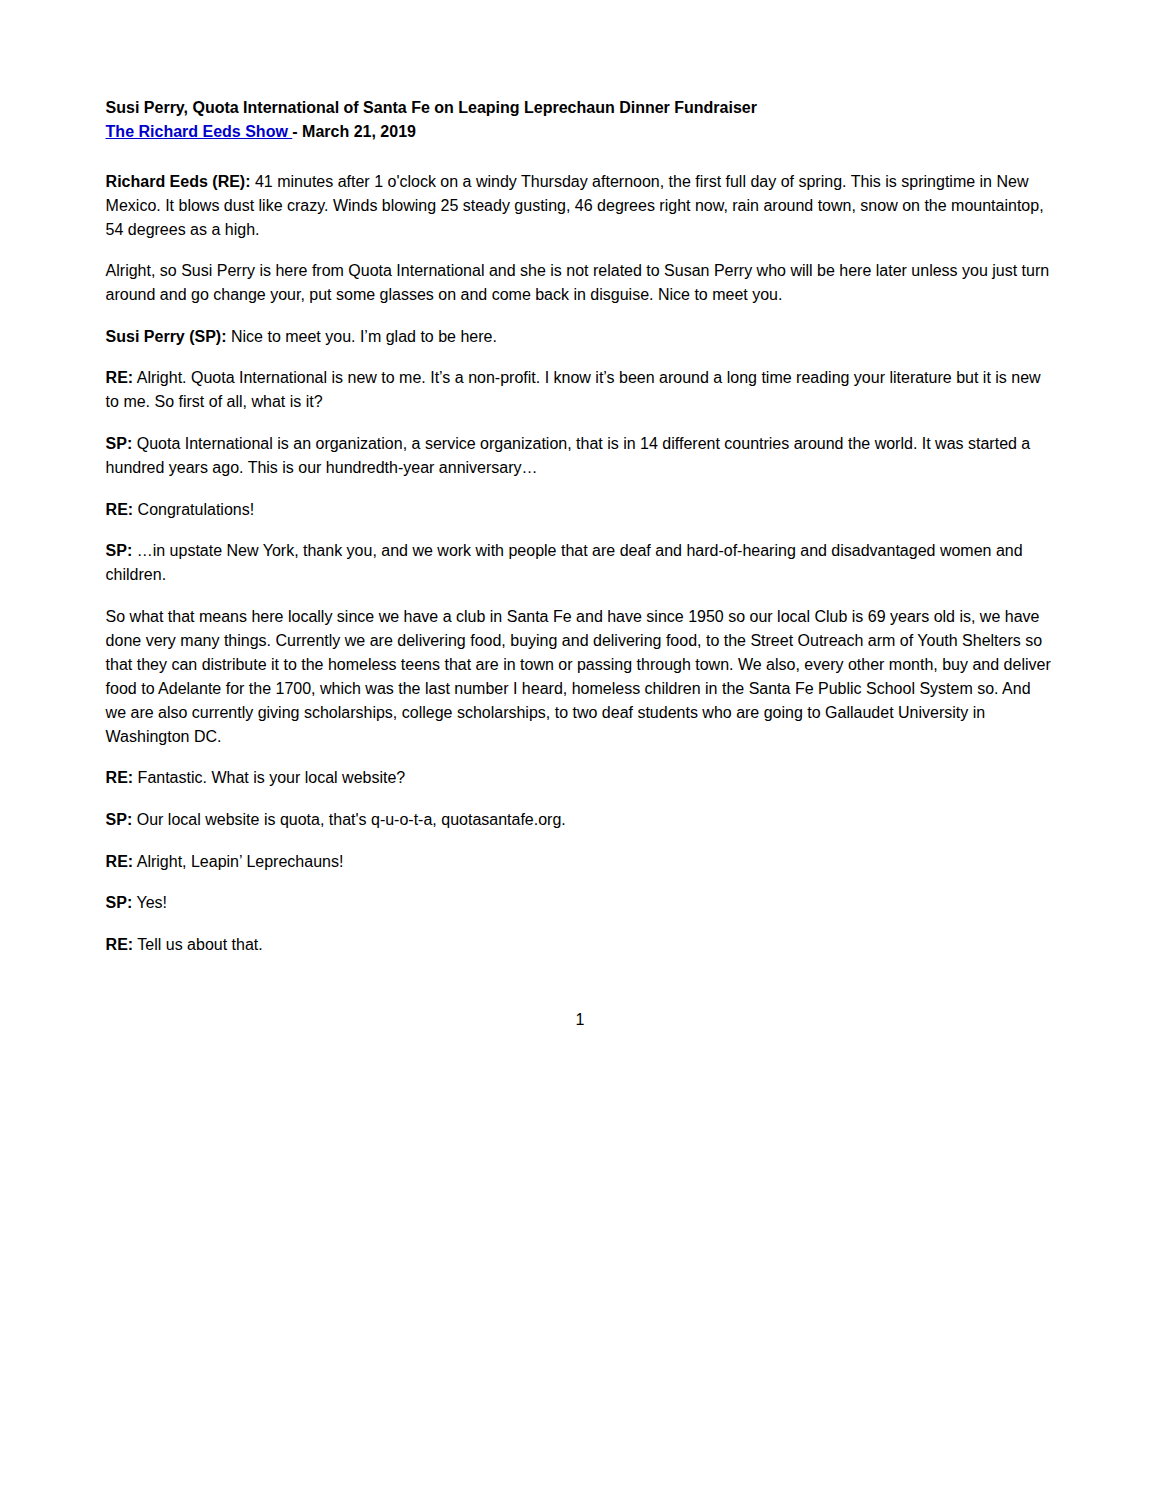Susi Perry, Quota International of Santa Fe on Leaping Leprechaun Dinner Fundraiser
The Richard Eeds Show - March 21, 2019
Richard Eeds (RE): 41 minutes after 1 o'clock on a windy Thursday afternoon, the first full day of spring. This is springtime in New Mexico. It blows dust like crazy. Winds blowing 25 steady gusting, 46 degrees right now, rain around town, snow on the mountaintop, 54 degrees as a high.
Alright, so Susi Perry is here from Quota International and she is not related to Susan Perry who will be here later unless you just turn around and go change your, put some glasses on and come back in disguise. Nice to meet you.
Susi Perry (SP): Nice to meet you. I’m glad to be here.
RE: Alright. Quota International is new to me. It’s a non-profit. I know it’s been around a long time reading your literature but it is new to me. So first of all, what is it?
SP: Quota International is an organization, a service organization, that is in 14 different countries around the world. It was started a hundred years ago. This is our hundredth-year anniversary…
RE: Congratulations!
SP: …in upstate New York, thank you, and we work with people that are deaf and hard-of-hearing and disadvantaged women and children.
So what that means here locally since we have a club in Santa Fe and have since 1950 so our local Club is 69 years old is, we have done very many things. Currently we are delivering food, buying and delivering food, to the Street Outreach arm of Youth Shelters so that they can distribute it to the homeless teens that are in town or passing through town. We also, every other month, buy and deliver food to Adelante for the 1700, which was the last number I heard, homeless children in the Santa Fe Public School System so. And we are also currently giving scholarships, college scholarships, to two deaf students who are going to Gallaudet University in Washington DC.
RE: Fantastic. What is your local website?
SP: Our local website is quota, that's q-u-o-t-a, quotasantafe.org.
RE: Alright, Leapin’ Leprechauns!
SP: Yes!
RE: Tell us about that.
1